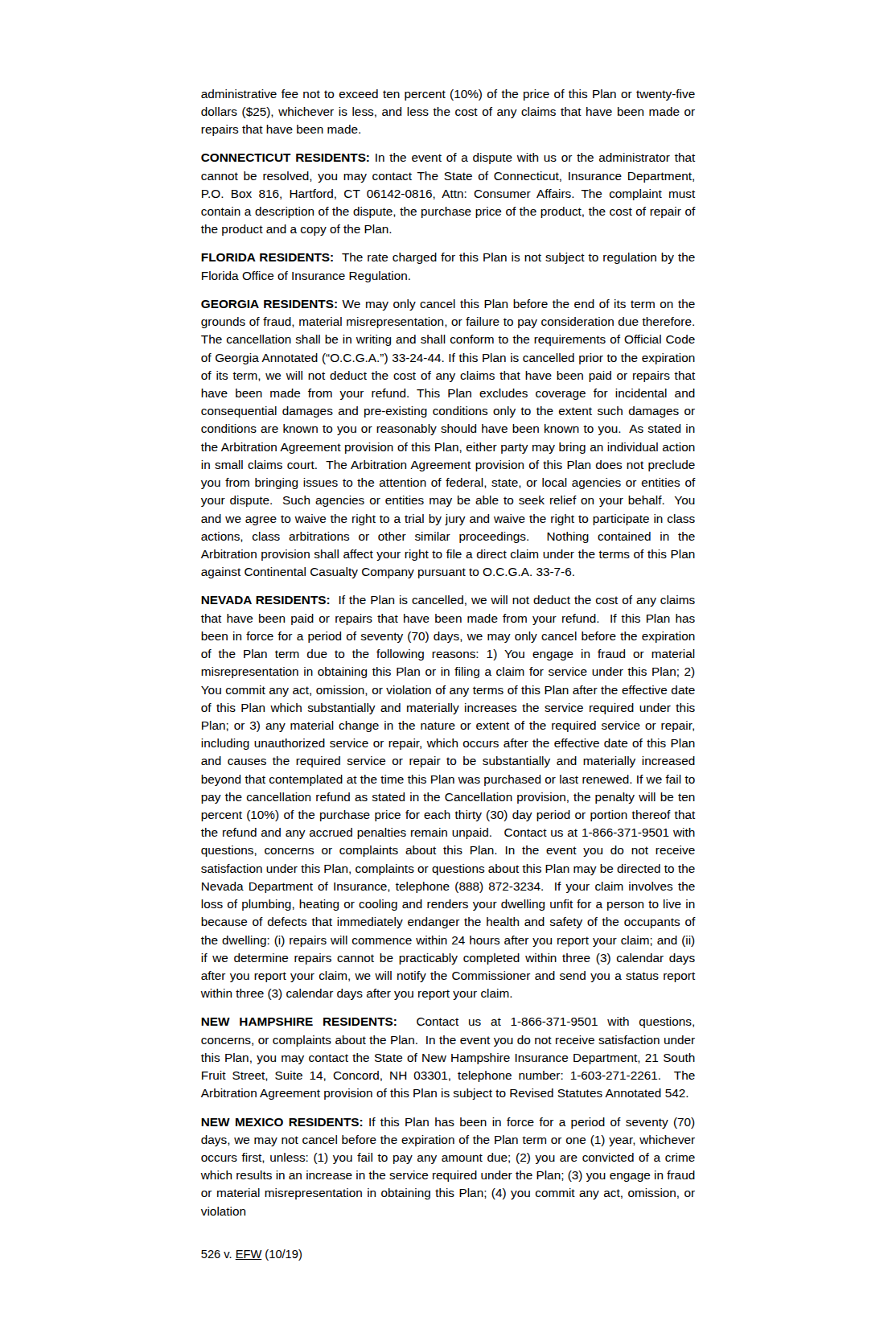administrative fee not to exceed ten percent (10%) of the price of this Plan or twenty-five dollars ($25), whichever is less, and less the cost of any claims that have been made or repairs that have been made.
CONNECTICUT RESIDENTS: In the event of a dispute with us or the administrator that cannot be resolved, you may contact The State of Connecticut, Insurance Department, P.O. Box 816, Hartford, CT 06142-0816, Attn: Consumer Affairs. The complaint must contain a description of the dispute, the purchase price of the product, the cost of repair of the product and a copy of the Plan.
FLORIDA RESIDENTS: The rate charged for this Plan is not subject to regulation by the Florida Office of Insurance Regulation.
GEORGIA RESIDENTS: We may only cancel this Plan before the end of its term on the grounds of fraud, material misrepresentation, or failure to pay consideration due therefore. The cancellation shall be in writing and shall conform to the requirements of Official Code of Georgia Annotated (“O.C.G.A.”) 33-24-44. If this Plan is cancelled prior to the expiration of its term, we will not deduct the cost of any claims that have been paid or repairs that have been made from your refund. This Plan excludes coverage for incidental and consequential damages and pre-existing conditions only to the extent such damages or conditions are known to you or reasonably should have been known to you. As stated in the Arbitration Agreement provision of this Plan, either party may bring an individual action in small claims court. The Arbitration Agreement provision of this Plan does not preclude you from bringing issues to the attention of federal, state, or local agencies or entities of your dispute. Such agencies or entities may be able to seek relief on your behalf. You and we agree to waive the right to a trial by jury and waive the right to participate in class actions, class arbitrations or other similar proceedings. Nothing contained in the Arbitration provision shall affect your right to file a direct claim under the terms of this Plan against Continental Casualty Company pursuant to O.C.G.A. 33-7-6.
NEVADA RESIDENTS: If the Plan is cancelled, we will not deduct the cost of any claims that have been paid or repairs that have been made from your refund. If this Plan has been in force for a period of seventy (70) days, we may only cancel before the expiration of the Plan term due to the following reasons: 1) You engage in fraud or material misrepresentation in obtaining this Plan or in filing a claim for service under this Plan; 2) You commit any act, omission, or violation of any terms of this Plan after the effective date of this Plan which substantially and materially increases the service required under this Plan; or 3) any material change in the nature or extent of the required service or repair, including unauthorized service or repair, which occurs after the effective date of this Plan and causes the required service or repair to be substantially and materially increased beyond that contemplated at the time this Plan was purchased or last renewed. If we fail to pay the cancellation refund as stated in the Cancellation provision, the penalty will be ten percent (10%) of the purchase price for each thirty (30) day period or portion thereof that the refund and any accrued penalties remain unpaid. Contact us at 1-866-371-9501 with questions, concerns or complaints about this Plan. In the event you do not receive satisfaction under this Plan, complaints or questions about this Plan may be directed to the Nevada Department of Insurance, telephone (888) 872-3234. If your claim involves the loss of plumbing, heating or cooling and renders your dwelling unfit for a person to live in because of defects that immediately endanger the health and safety of the occupants of the dwelling: (i) repairs will commence within 24 hours after you report your claim; and (ii) if we determine repairs cannot be practicably completed within three (3) calendar days after you report your claim, we will notify the Commissioner and send you a status report within three (3) calendar days after you report your claim.
NEW HAMPSHIRE RESIDENTS: Contact us at 1-866-371-9501 with questions, concerns, or complaints about the Plan. In the event you do not receive satisfaction under this Plan, you may contact the State of New Hampshire Insurance Department, 21 South Fruit Street, Suite 14, Concord, NH 03301, telephone number: 1-603-271-2261. The Arbitration Agreement provision of this Plan is subject to Revised Statutes Annotated 542.
NEW MEXICO RESIDENTS: If this Plan has been in force for a period of seventy (70) days, we may not cancel before the expiration of the Plan term or one (1) year, whichever occurs first, unless: (1) you fail to pay any amount due; (2) you are convicted of a crime which results in an increase in the service required under the Plan; (3) you engage in fraud or material misrepresentation in obtaining this Plan; (4) you commit any act, omission, or violation
526 v. EFW (10/19)